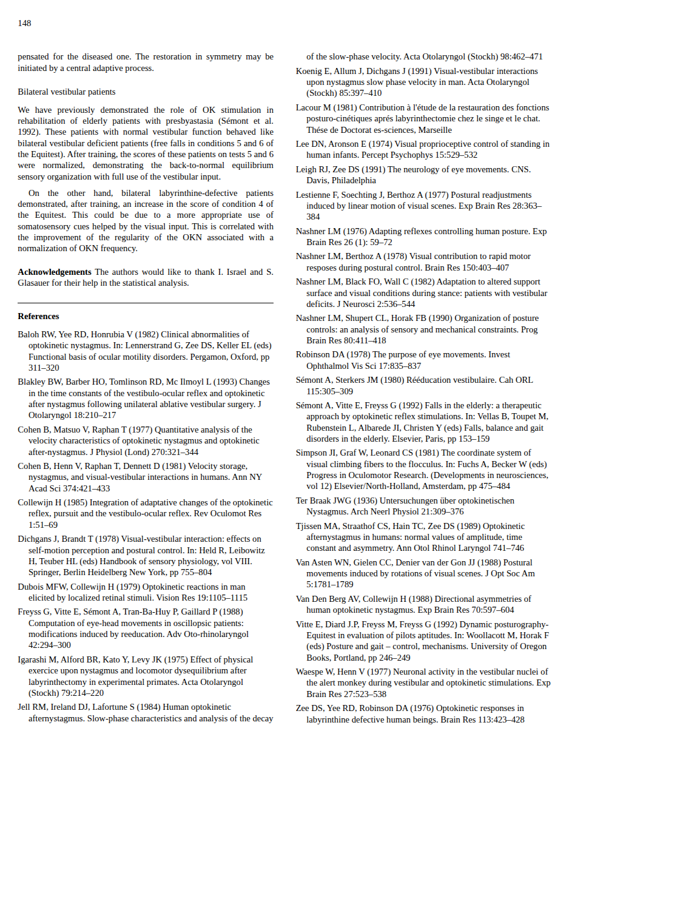148
pensated for the diseased one. The restoration in symmetry may be initiated by a central adaptive process.
Bilateral vestibular patients
We have previously demonstrated the role of OK stimulation in rehabilitation of elderly patients with presbyastasia (Sémont et al. 1992). These patients with normal vestibular function behaved like bilateral vestibular deficient patients (free falls in conditions 5 and 6 of the Equitest). After training, the scores of these patients on tests 5 and 6 were normalized, demonstrating the back-to-normal equilibrium sensory organization with full use of the vestibular input.
On the other hand, bilateral labyrinthine-defective patients demonstrated, after training, an increase in the score of condition 4 of the Equitest. This could be due to a more appropriate use of somatosensory cues helped by the visual input. This is correlated with the improvement of the regularity of the OKN associated with a normalization of OKN frequency.
Acknowledgements The authors would like to thank I. Israel and S. Glasauer for their help in the statistical analysis.
References
Baloh RW, Yee RD, Honrubia V (1982) Clinical abnormalities of optokinetic nystagmus. In: Lennerstrand G, Zee DS, Keller EL (eds) Functional basis of ocular motility disorders. Pergamon, Oxford, pp 311–320
Blakley BW, Barber HO, Tomlinson RD, Mc Ilmoyl L (1993) Changes in the time constants of the vestibulo-ocular reflex and optokinetic after nystagmus following unilateral ablative vestibular surgery. J Otolaryngol 18:210–217
Cohen B, Matsuo V, Raphan T (1977) Quantitative analysis of the velocity characteristics of optokinetic nystagmus and optokinetic after-nystagmus. J Physiol (Lond) 270:321–344
Cohen B, Henn V, Raphan T, Dennett D (1981) Velocity storage, nystagmus, and visual-vestibular interactions in humans. Ann NY Acad Sci 374:421–433
Collewijn H (1985) Integration of adaptative changes of the optokinetic reflex, pursuit and the vestibulo-ocular reflex. Rev Oculomot Res 1:51–69
Dichgans J, Brandt T (1978) Visual-vestibular interaction: effects on self-motion perception and postural control. In: Held R, Leibowitz H, Teuber HL (eds) Handbook of sensory physiology, vol VIII. Springer, Berlin Heidelberg New York, pp 755–804
Dubois MFW, Collewijn H (1979) Optokinetic reactions in man elicited by localized retinal stimuli. Vision Res 19:1105–1115
Freyss G, Vitte E, Sémont A, Tran-Ba-Huy P, Gaillard P (1988) Computation of eye-head movements in oscillopsic patients: modifications induced by reeducation. Adv Oto-rhinolaryngol 42:294–300
Igarashi M, Alford BR, Kato Y, Levy JK (1975) Effect of physical exercice upon nystagmus and locomotor dysequilibrium after labyrinthectomy in experimental primates. Acta Otolaryngol (Stockh) 79:214–220
Jell RM, Ireland DJ, Lafortune S (1984) Human optokinetic afternystagmus. Slow-phase characteristics and analysis of the decay of the slow-phase velocity. Acta Otolaryngol (Stockh) 98:462–471
Koenig E, Allum J, Dichgans J (1991) Visual-vestibular interactions upon nystagmus slow phase velocity in man. Acta Otolaryngol (Stockh) 85:397–410
Lacour M (1981) Contribution à l'étude de la restauration des fonctions posturo-cinétiques aprés labyrinthectomie chez le singe et le chat. Thése de Doctorat es-sciences, Marseille
Lee DN, Aronson E (1974) Visual proprioceptive control of standing in human infants. Percept Psychophys 15:529–532
Leigh RJ, Zee DS (1991) The neurology of eye movements. CNS. Davis, Philadelphia
Lestienne F, Soechting J, Berthoz A (1977) Postural readjustments induced by linear motion of visual scenes. Exp Brain Res 28:363–384
Nashner LM (1976) Adapting reflexes controlling human posture. Exp Brain Res 26 (1): 59–72
Nashner LM, Berthoz A (1978) Visual contribution to rapid motor resposes during postural control. Brain Res 150:403–407
Nashner LM, Black FO, Wall C (1982) Adaptation to altered support surface and visual conditions during stance: patients with vestibular deficits. J Neurosci 2:536–544
Nashner LM, Shupert CL, Horak FB (1990) Organization of posture controls: an analysis of sensory and mechanical constraints. Prog Brain Res 80:411–418
Robinson DA (1978) The purpose of eye movements. Invest Ophthalmol Vis Sci 17:835–837
Sémont A, Sterkers JM (1980) Rééducation vestibulaire. Cah ORL 115:305–309
Sémont A, Vitte E, Freyss G (1992) Falls in the elderly: a therapeutic approach by optokinetic reflex stimulations. In: Vellas B, Toupet M, Rubenstein L, Albarede JI, Christen Y (eds) Falls, balance and gait disorders in the elderly. Elsevier, Paris, pp 153–159
Simpson JI, Graf W, Leonard CS (1981) The coordinate system of visual climbing fibers to the flocculus. In: Fuchs A, Becker W (eds) Progress in Oculomotor Research. (Developments in neurosciences, vol 12) Elsevier/North-Holland, Amsterdam, pp 475–484
Ter Braak JWG (1936) Untersuchungen über optokinetischen Nystagmus. Arch Neerl Physiol 21:309–376
Tjissen MA, Straathof CS, Hain TC, Zee DS (1989) Optokinetic afternystagmus in humans: normal values of amplitude, time constant and asymmetry. Ann Otol Rhinol Laryngol 741–746
Van Asten WN, Gielen CC, Denier van der Gon JJ (1988) Postural movements induced by rotations of visual scenes. J Opt Soc Am 5:1781–1789
Van Den Berg AV, Collewijn H (1988) Directional asymmetries of human optokinetic nystagmus. Exp Brain Res 70:597–604
Vitte E, Diard J.P, Freyss M, Freyss G (1992) Dynamic posturography-Equitest in evaluation of pilots aptitudes. In: Woollacott M, Horak F (eds) Posture and gait – control, mechanisms. University of Oregon Books, Portland, pp 246–249
Waespe W, Henn V (1977) Neuronal activity in the vestibular nuclei of the alert monkey during vestibular and optokinetic stimulations. Exp Brain Res 27:523–538
Zee DS, Yee RD, Robinson DA (1976) Optokinetic responses in labyrinthine defective human beings. Brain Res 113:423–428